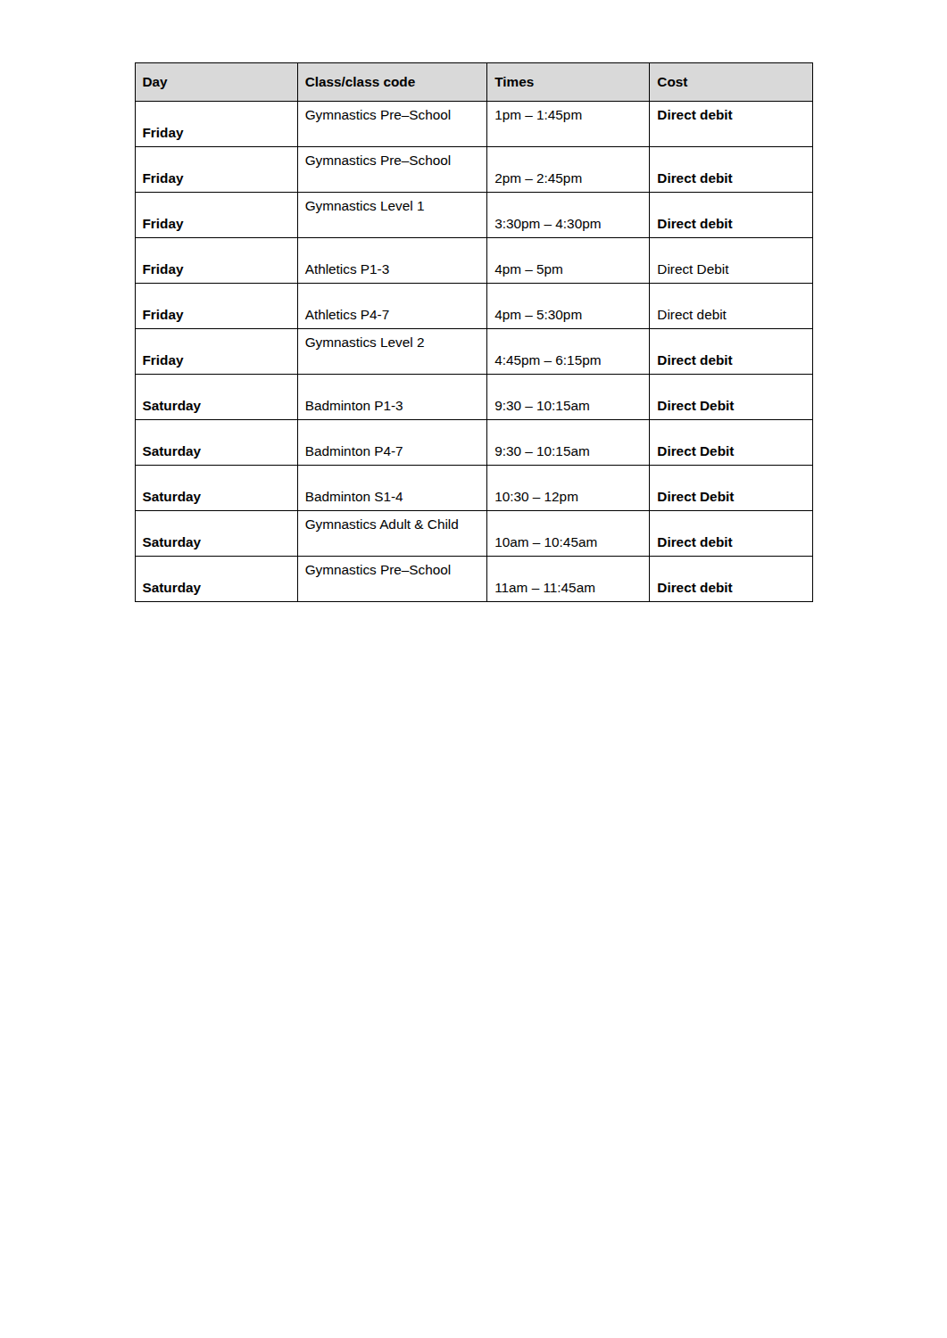| Day | Class/class code | Times | Cost |
| --- | --- | --- | --- |
| Friday | Gymnastics Pre–School | 1pm – 1:45pm | Direct debit |
| Friday | Gymnastics Pre–School | 2pm – 2:45pm | Direct debit |
| Friday | Gymnastics Level 1 | 3:30pm – 4:30pm | Direct debit |
| Friday | Athletics P1-3 | 4pm – 5pm | Direct Debit |
| Friday | Athletics P4-7 | 4pm – 5:30pm | Direct debit |
| Friday | Gymnastics Level 2 | 4:45pm – 6:15pm | Direct debit |
| Saturday | Badminton P1-3 | 9:30 – 10:15am | Direct Debit |
| Saturday | Badminton P4-7 | 9:30 – 10:15am | Direct Debit |
| Saturday | Badminton S1-4 | 10:30 – 12pm | Direct Debit |
| Saturday | Gymnastics Adult & Child | 10am – 10:45am | Direct debit |
| Saturday | Gymnastics Pre–School | 11am – 11:45am | Direct debit |